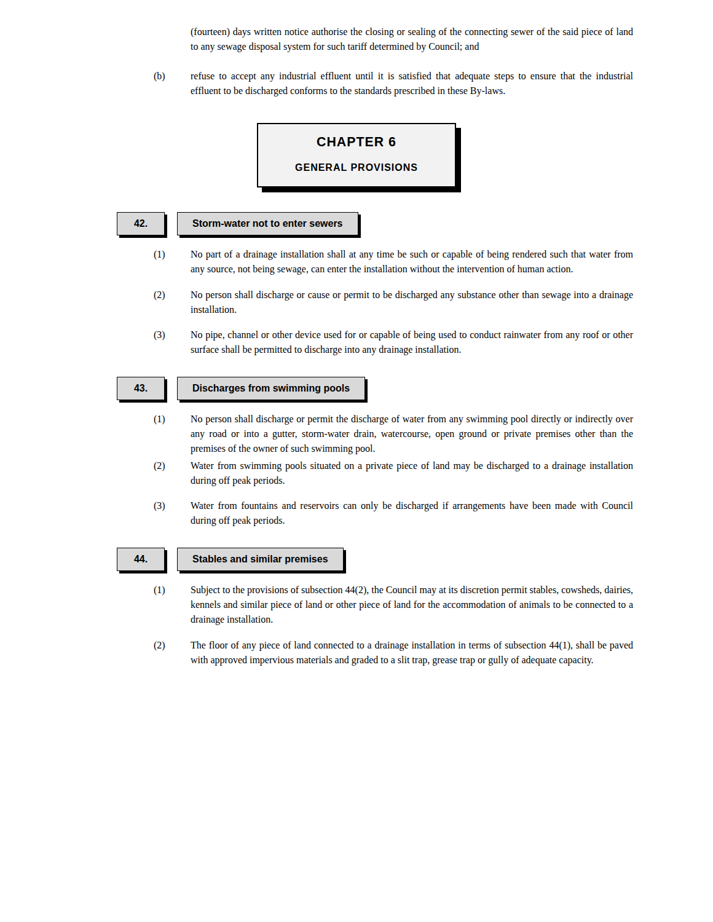(fourteen) days written notice authorise the closing or sealing of the connecting sewer of the said piece of land to any sewage disposal system for such tariff determined by Council; and
(b)
refuse to accept any industrial effluent until it is satisfied that adequate steps to ensure that the industrial effluent to be discharged conforms to the standards prescribed in these By-laws.
CHAPTER 6
GENERAL PROVISIONS
42.
Storm-water not to enter sewers
(1)
No part of a drainage installation shall at any time be such or capable of being rendered such that water from any source, not being sewage, can enter the installation without the intervention of human action.
(2)
No person shall discharge or cause or permit to be discharged any substance other than sewage into a drainage installation.
(3)
No pipe, channel or other device used for or capable of being used to conduct rainwater from any roof or other surface shall be permitted to discharge into any drainage installation.
43.
Discharges from swimming pools
(1)
No person shall discharge or permit the discharge of water from any swimming pool directly or indirectly over any road or into a gutter, storm-water drain, watercourse, open ground or private premises other than the premises of the owner of such swimming pool.
(2)
Water from swimming pools situated on a private piece of land may be discharged to a drainage installation during off peak periods.
(3)
Water from fountains and reservoirs can only be discharged if arrangements have been made with Council during off peak periods.
44.
Stables and similar premises
(1)
Subject to the provisions of subsection 44(2), the Council may at its discretion permit stables, cowsheds, dairies, kennels and similar piece of land or other piece of land for the accommodation of animals to be connected to a drainage installation.
(2)
The floor of any piece of land connected to a drainage installation in terms of subsection 44(1), shall be paved with approved impervious materials and graded to a slit trap, grease trap or gully of adequate capacity.